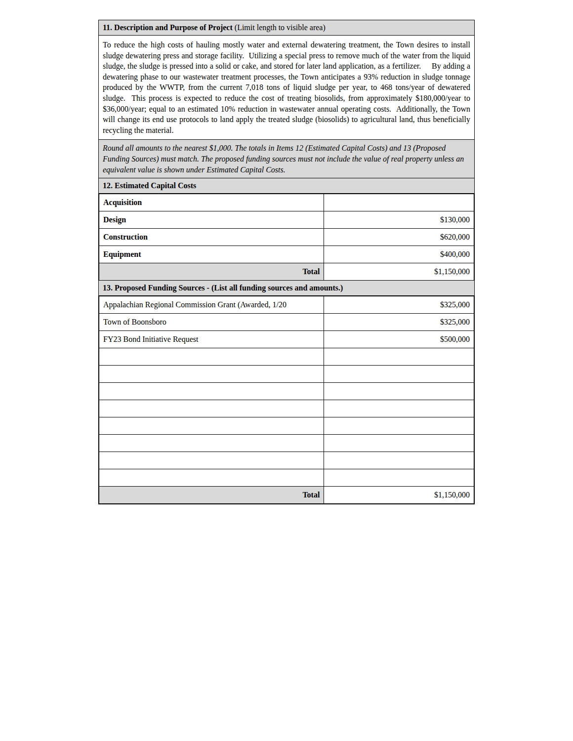11. Description and Purpose of Project (Limit length to visible area)
To reduce the high costs of hauling mostly water and external dewatering treatment, the Town desires to install sludge dewatering press and storage facility. Utilizing a special press to remove much of the water from the liquid sludge, the sludge is pressed into a solid or cake, and stored for later land application, as a fertilizer. By adding a dewatering phase to our wastewater treatment processes, the Town anticipates a 93% reduction in sludge tonnage produced by the WWTP, from the current 7,018 tons of liquid sludge per year, to 468 tons/year of dewatered sludge. This process is expected to reduce the cost of treating biosolids, from approximately $180,000/year to $36,000/year; equal to an estimated 10% reduction in wastewater annual operating costs. Additionally, the Town will change its end use protocols to land apply the treated sludge (biosolids) to agricultural land, thus beneficially recycling the material.
Round all amounts to the nearest $1,000. The totals in Items 12 (Estimated Capital Costs) and 13 (Proposed Funding Sources) must match. The proposed funding sources must not include the value of real property unless an equivalent value is shown under Estimated Capital Costs.
12. Estimated Capital Costs
| Acquisition | |
| Design | $130,000 |
| Construction | $620,000 |
| Equipment | $400,000 |
| Total | $1,150,000 |
13. Proposed Funding Sources - (List all funding sources and amounts.)
| Appalachian Regional Commission Grant (Awarded, 1/20 | $325,000 |
| Town of Boonsboro | $325,000 |
| FY23 Bond Initiative Request | $500,000 |
| Total | $1,150,000 |